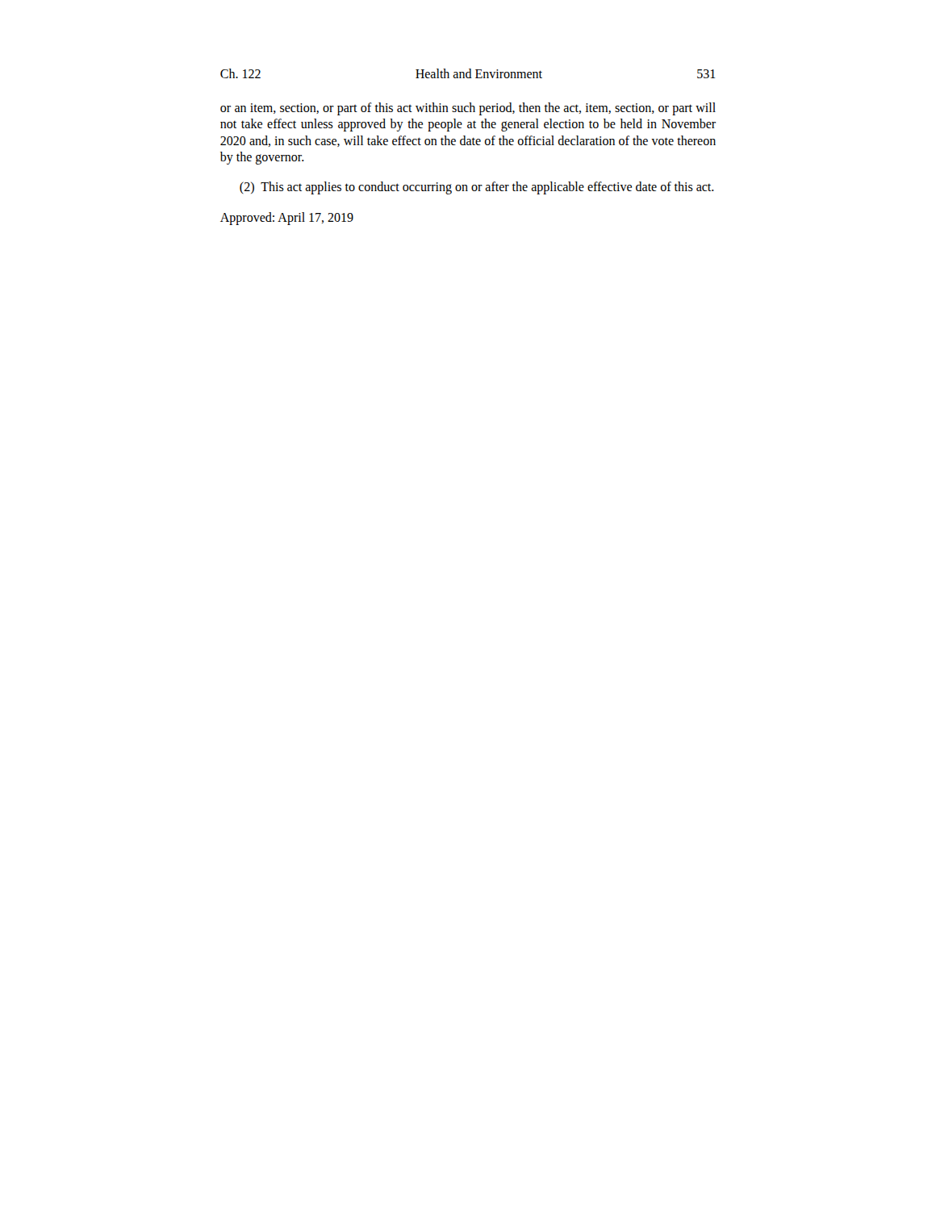Ch. 122 Health and Environment 531
or an item, section, or part of this act within such period, then the act, item, section, or part will not take effect unless approved by the people at the general election to be held in November 2020 and, in such case, will take effect on the date of the official declaration of the vote thereon by the governor.
(2) This act applies to conduct occurring on or after the applicable effective date of this act.
Approved: April 17, 2019